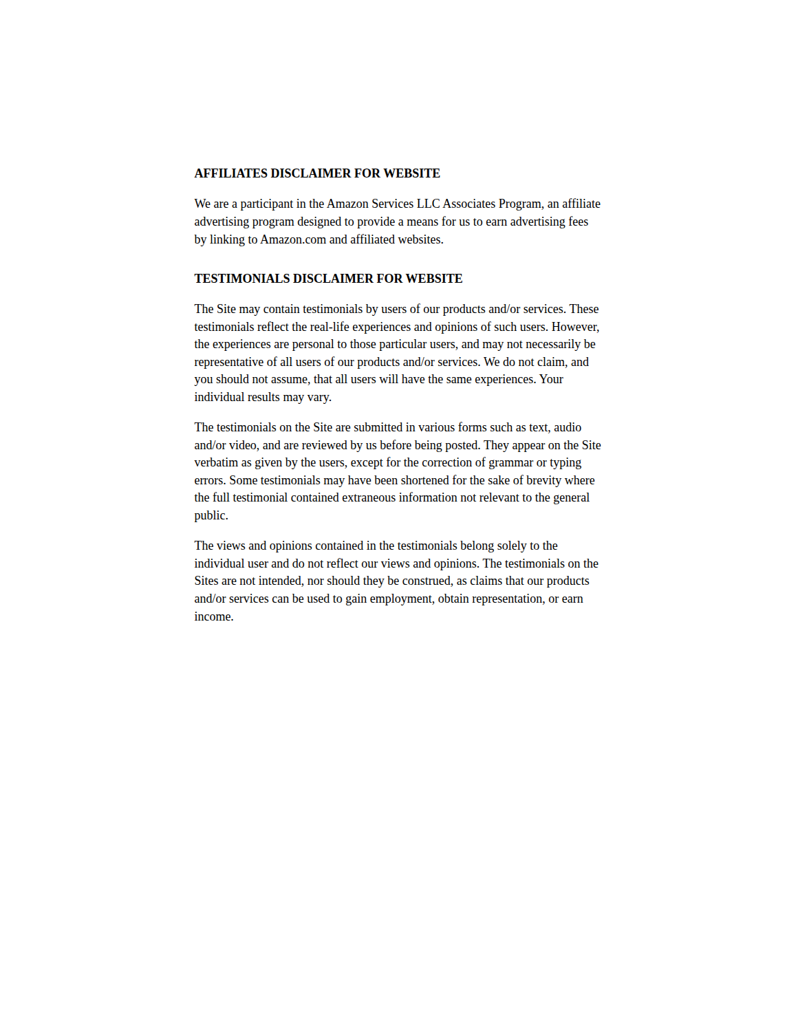AFFILIATES DISCLAIMER FOR WEBSITE
We are a participant in the Amazon Services LLC Associates Program, an affiliate advertising program designed to provide a means for us to earn advertising fees by linking to Amazon.com and affiliated websites.
TESTIMONIALS DISCLAIMER FOR WEBSITE
The Site may contain testimonials by users of our products and/or services. These testimonials reflect the real-life experiences and opinions of such users. However, the experiences are personal to those particular users, and may not necessarily be representative of all users of our products and/or services. We do not claim, and you should not assume, that all users will have the same experiences. Your individual results may vary.
The testimonials on the Site are submitted in various forms such as text, audio and/or video, and are reviewed by us before being posted. They appear on the Site verbatim as given by the users, except for the correction of grammar or typing errors. Some testimonials may have been shortened for the sake of brevity where the full testimonial contained extraneous information not relevant to the general public.
The views and opinions contained in the testimonials belong solely to the individual user and do not reflect our views and opinions. The testimonials on the Sites are not intended, nor should they be construed, as claims that our products and/or services can be used to gain employment, obtain representation, or earn income.